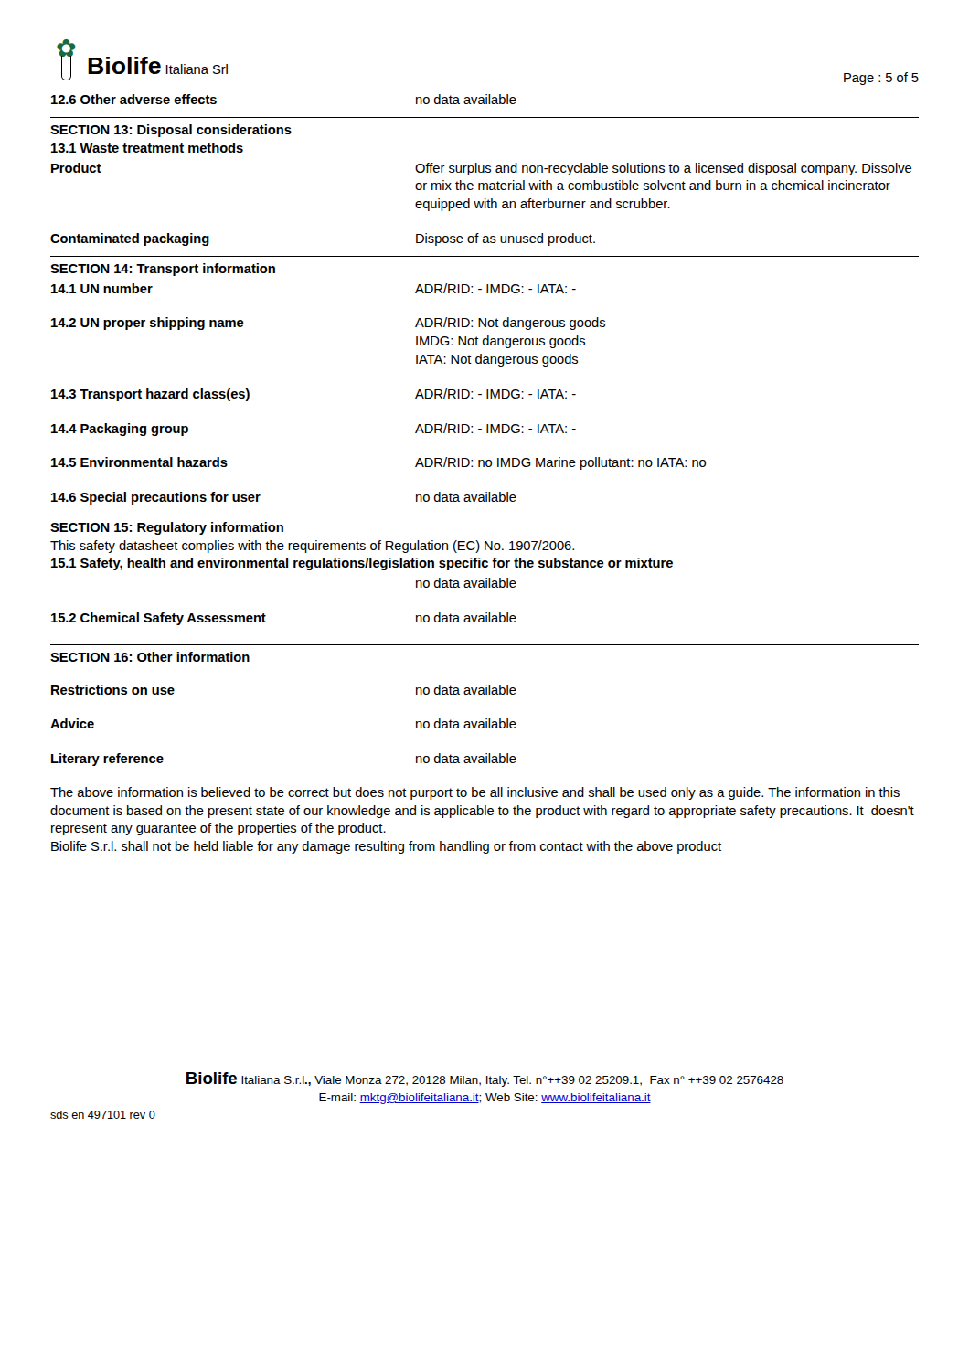✿ Biolife Italiana Srl
Page : 5 of 5
| 12.6 Other adverse effects | no data available |
SECTION 13: Disposal considerations
13.1 Waste treatment methods
| Product | Offer surplus and non-recyclable solutions to a licensed disposal company. Dissolve or mix the material with a combustible solvent and burn in a chemical incinerator equipped with an afterburner and scrubber. |
| Contaminated packaging | Dispose of as unused product. |
SECTION 14: Transport information
| 14.1 UN number | ADR/RID: - IMDG: - IATA: - |
| 14.2 UN proper shipping name | ADR/RID: Not dangerous goods IMDG: Not dangerous goods IATA: Not dangerous goods |
| 14.3 Transport hazard class(es) | ADR/RID: - IMDG: - IATA: - |
| 14.4 Packaging group | ADR/RID: - IMDG: - IATA: - |
| 14.5 Environmental hazards | ADR/RID: no IMDG Marine pollutant: no IATA: no |
| 14.6 Special precautions for user | no data available |
SECTION 15: Regulatory information
This safety datasheet complies with the requirements of Regulation (EC) No. 1907/2006.
15.1 Safety, health and environmental regulations/legislation specific for the substance or mixture
| | no data available |
| 15.2 Chemical Safety Assessment | no data available |
SECTION 16: Other information
| Restrictions on use | no data available |
| Advice | no data available |
| Literary reference | no data available |
The above information is believed to be correct but does not purport to be all inclusive and shall be used only as a guide. The information in this document is based on the present state of our knowledge and is applicable to the product with regard to appropriate safety precautions. It doesn't represent any guarantee of the properties of the product.
Biolife S.r.l. shall not be held liable for any damage resulting from handling or from contact with the above product
Biolife Italiana S.r.l., Viale Monza 272, 20128 Milan, Italy. Tel. n°++39 02 25209.1, Fax n° ++39 02 2576428
E-mail: mktg@biolifeitaliana.it; Web Site: www.biolifeitaliana.it
sds en 497101 rev 0